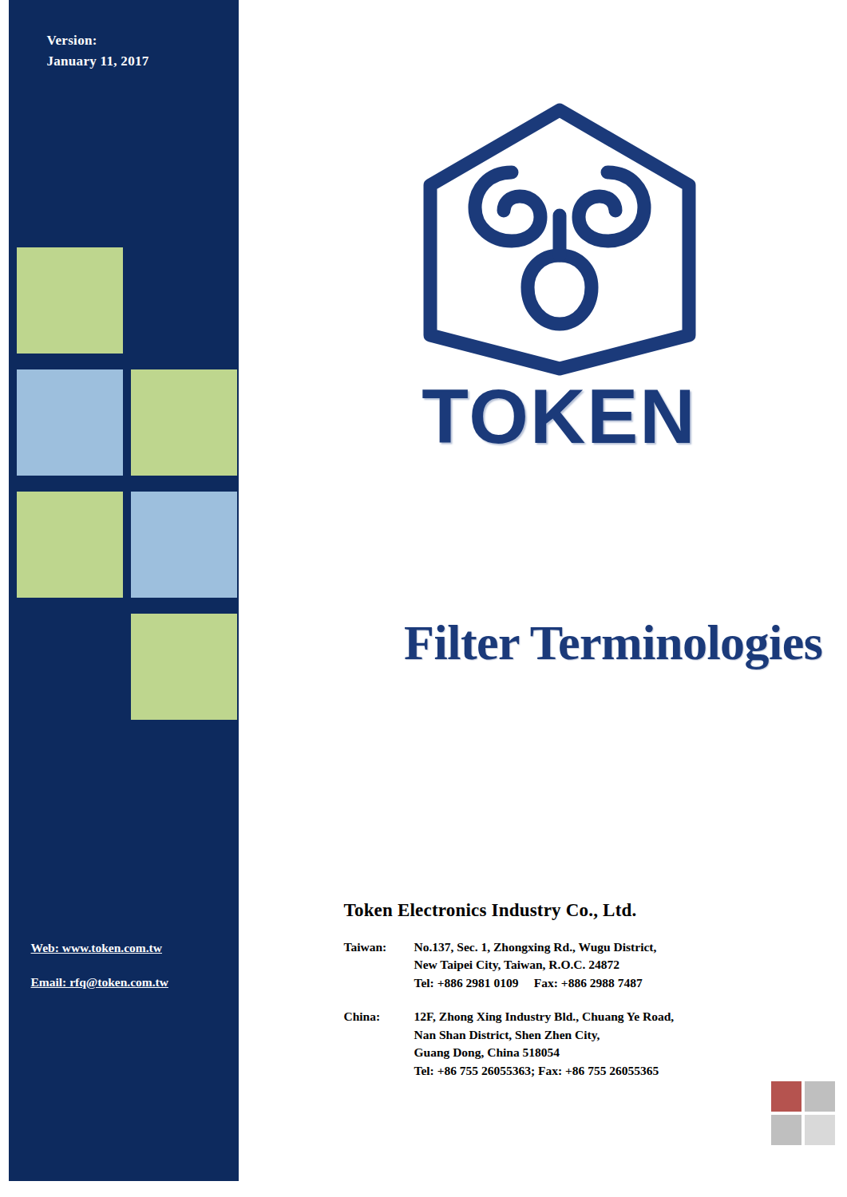Version:
January 11, 2017
Web: www.token.com.tw
Email: rfq@token.com.tw
TOKEN
Filter Terminologies
Token Electronics Industry Co., Ltd.
| Taiwan: | No.137, Sec. 1, Zhongxing Rd., Wugu District, New Taipei City, Taiwan, R.O.C. 24872 Tel: +886 2981 0109 Fax: +886 2988 7487 |
| China: | 12F, Zhong Xing Industry Bld., Chuang Ye Road, Nan Shan District, Shen Zhen City, Guang Dong, China 518054 Tel: +86 755 26055363; Fax: +86 755 26055365 |